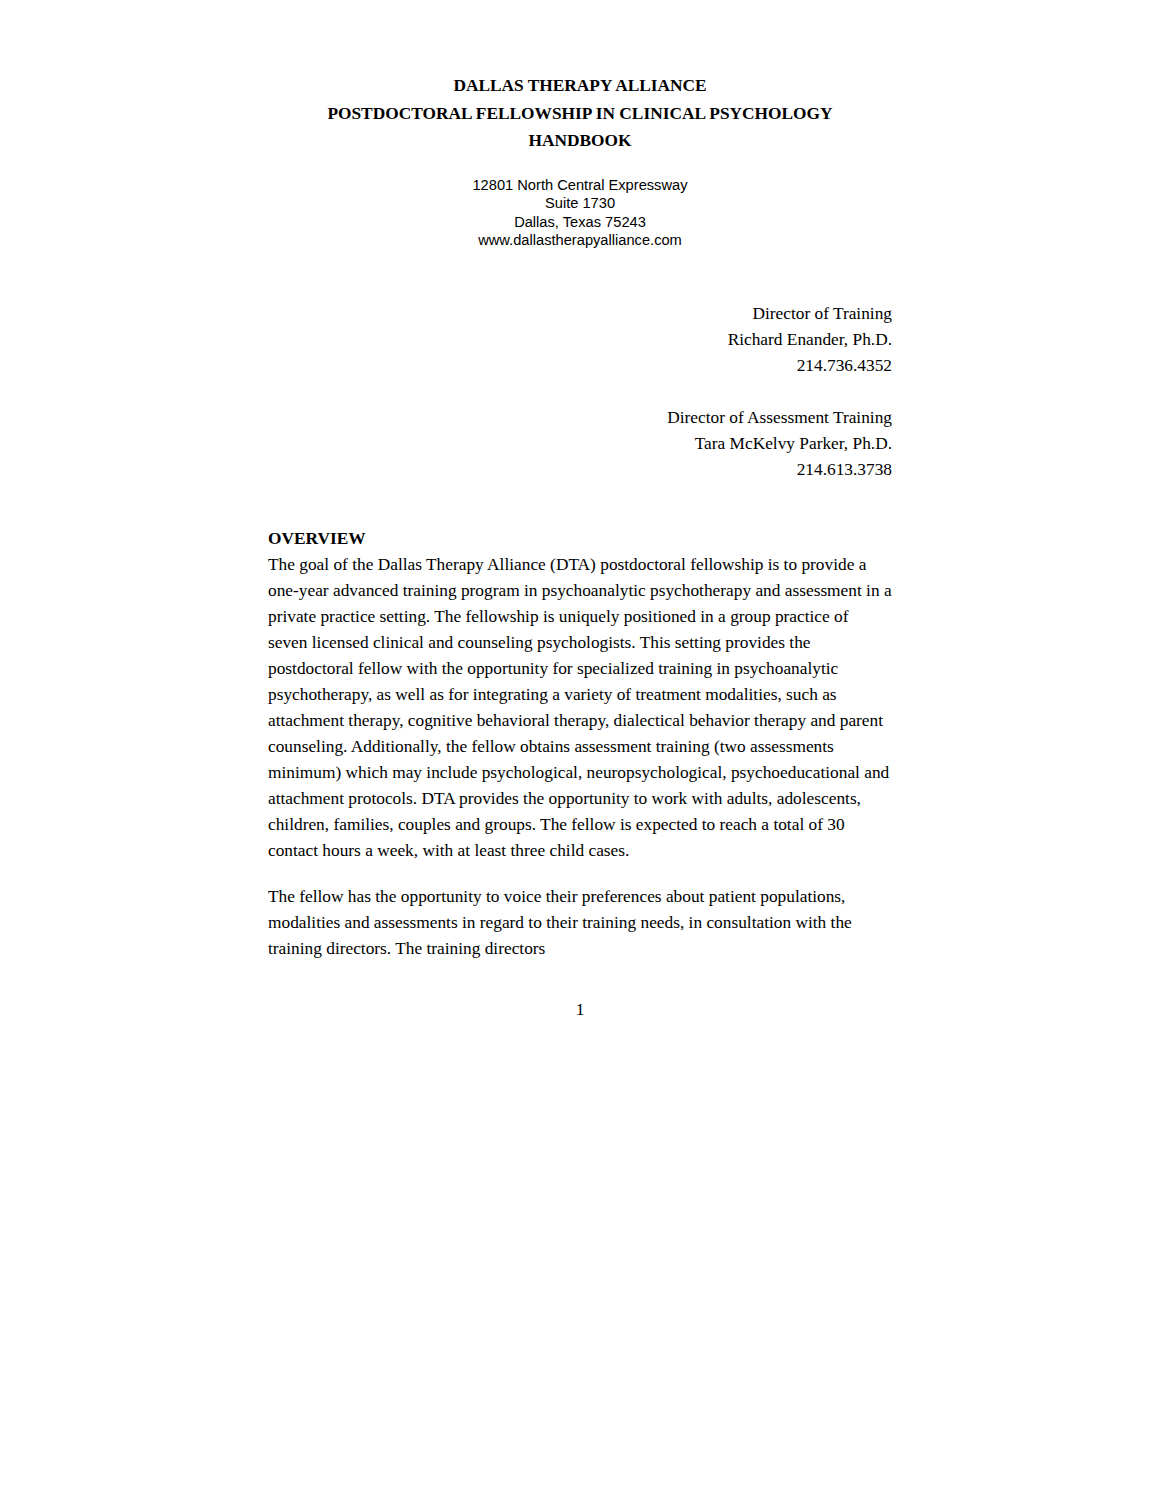DALLAS THERAPY ALLIANCE
POSTDOCTORAL FELLOWSHIP IN CLINICAL PSYCHOLOGY
HANDBOOK
12801 North Central Expressway
Suite 1730
Dallas, Texas 75243
www.dallastherapyalliance.com
Director of Training
Richard Enander, Ph.D.
214.736.4352
Director of Assessment Training
Tara McKelvy Parker, Ph.D.
214.613.3738
OVERVIEW
The goal of the Dallas Therapy Alliance (DTA) postdoctoral fellowship is to provide a one-year advanced training program in psychoanalytic psychotherapy and assessment in a private practice setting. The fellowship is uniquely positioned in a group practice of seven licensed clinical and counseling psychologists. This setting provides the postdoctoral fellow with the opportunity for specialized training in psychoanalytic psychotherapy, as well as for integrating a variety of treatment modalities, such as attachment therapy, cognitive behavioral therapy, dialectical behavior therapy and parent counseling. Additionally, the fellow obtains assessment training (two assessments minimum) which may include psychological, neuropsychological, psychoeducational and attachment protocols. DTA provides the opportunity to work with adults, adolescents, children, families, couples and groups. The fellow is expected to reach a total of 30 contact hours a week, with at least three child cases.
The fellow has the opportunity to voice their preferences about patient populations, modalities and assessments in regard to their training needs, in consultation with the training directors. The training directors
1